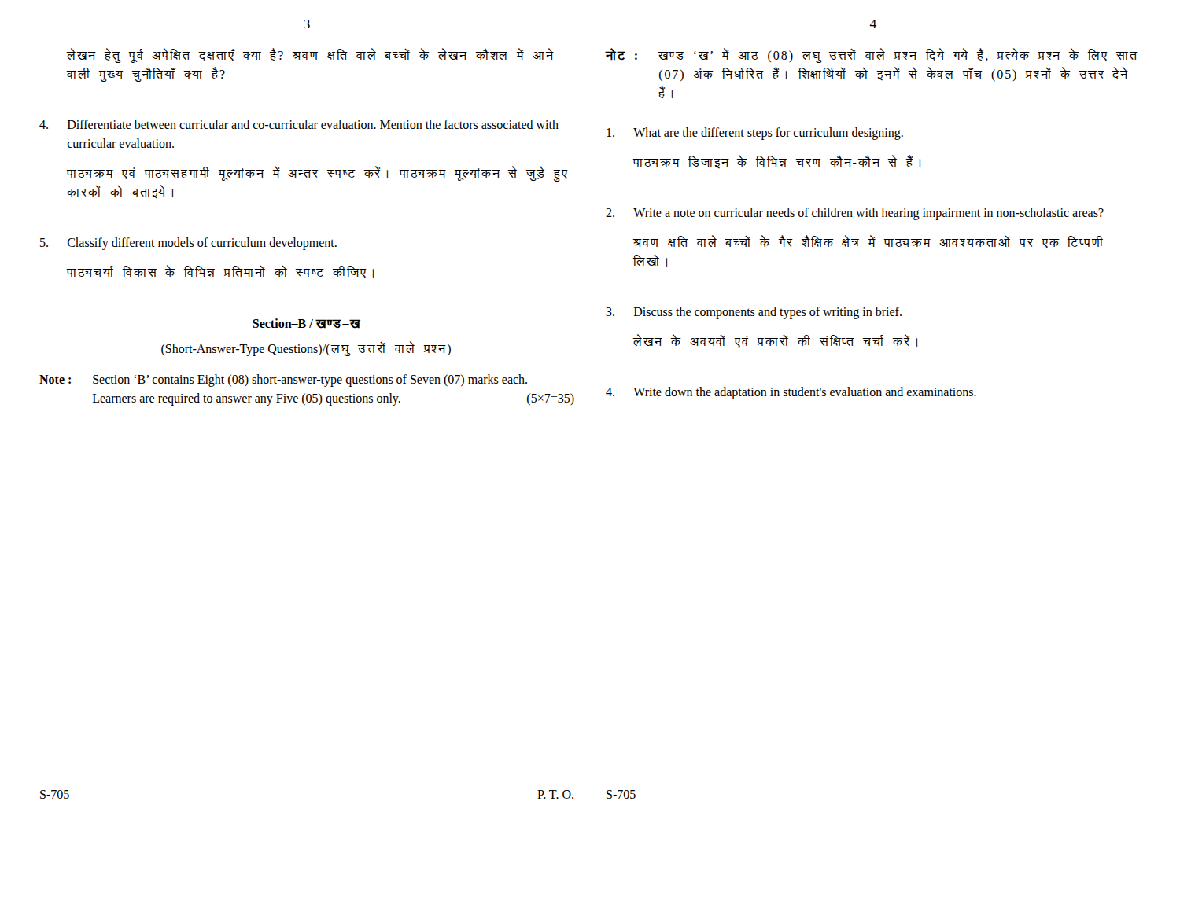3
लेखन हेतु पूर्व अपेक्षित दक्षताएँ क्या है? श्रवण क्षति वाले बच्चों के लेखन कौशल में आने वाली मुख्य चुनौतियाँ क्या है?
4.
Differentiate between curricular and co-curricular evaluation. Mention the factors associated with curricular evaluation.
पाठ्यक्रम एवं पाठ्यसहगामी मूल्यांकन में अन्तर स्पष्ट करें। पाठ्यक्रम मूल्यांकन से जुड़े हुए कारकों को बताइये।
5.
Classify different models of curriculum development.
पाठ्यचर्या विकास के विभिन्न प्रतिमानों को स्पष्ट कीजिए।
Section–B / खण्ड–ख
(Short-Answer-Type Questions)/(लघु उत्तरों वाले प्रश्न)
Note :
Section ‘B’ contains Eight (08) short-answer-type questions of Seven (07) marks each. Learners are required to answer any Five (05) questions only. (5×7=35)
S-705 P. T. O.
4
नोट :
खण्ड ‘ख’ में आठ (08) लघु उत्तरों वाले प्रश्न दिये गये हैं, प्रत्येक प्रश्न के लिए सात (07) अंक निर्धारित हैं। शिक्षार्थियों को इनमें से केवल पाँच (05) प्रश्नों के उत्तर देने हैं।
1.
What are the different steps for curriculum designing.
पाठ्यक्रम डिजाइन के विभिन्न चरण कौन-कौन से हैं।
2.
Write a note on curricular needs of children with hearing impairment in non-scholastic areas?
श्रवण क्षति वाले बच्चों के गैर शैक्षिक क्षेत्र में पाठ्यक्रम आवश्यकताओं पर एक टिप्पणी लिखो।
3.
Discuss the components and types of writing in brief.
लेखन के अवयवों एवं प्रकारों की संक्षिप्त चर्चा करें।
4.
Write down the adaptation in student's evaluation and examinations.
S-705